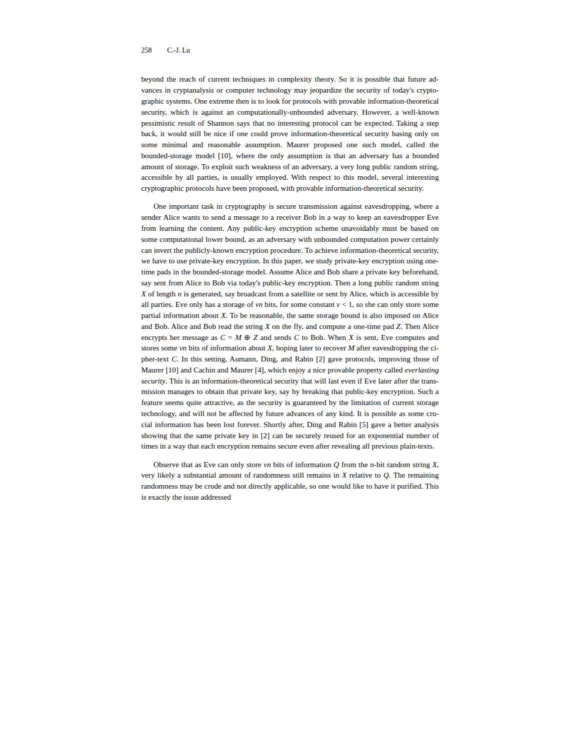258 C.-J. Lu
beyond the reach of current techniques in complexity theory. So it is possible that future advances in cryptanalysis or computer technology may jeopardize the security of today's cryptographic systems. One extreme then is to look for protocols with provable information-theoretical security, which is against an computationally-unbounded adversary. However, a well-known pessimistic result of Shannon says that no interesting protocol can be expected. Taking a step back, it would still be nice if one could prove information-theoretical security basing only on some minimal and reasonable assumption. Maurer proposed one such model, called the bounded-storage model [10], where the only assumption is that an adversary has a bounded amount of storage. To exploit such weakness of an adversary, a very long public random string, accessible by all parties, is usually employed. With respect to this model, several interesting cryptographic protocols have been proposed, with provable information-theoretical security.
One important task in cryptography is secure transmission against eavesdropping, where a sender Alice wants to send a message to a receiver Bob in a way to keep an eavesdropper Eve from learning the content. Any public-key encryption scheme unavoidably must be based on some computational lower bound, as an adversary with unbounded computation power certainly can invert the publicly-known encryption procedure. To achieve information-theoretical security, we have to use private-key encryption. In this paper, we study private-key encryption using one-time pads in the bounded-storage model. Assume Alice and Bob share a private key beforehand, say sent from Alice to Bob via today's public-key encryption. Then a long public random string X of length n is generated, say broadcast from a satellite or sent by Alice, which is accessible by all parties. Eve only has a storage of νn bits, for some constant ν < 1, so she can only store some partial information about X. To be reasonable, the same storage bound is also imposed on Alice and Bob. Alice and Bob read the string X on the fly, and compute a one-time pad Z. Then Alice encrypts her message as C = M ⊕ Z and sends C to Bob. When X is sent, Eve computes and stores some νn bits of information about X, hoping later to recover M after eavesdropping the cipher-text C. In this setting, Aumann, Ding, and Rabin [2] gave protocols, improving those of Maurer [10] and Cachin and Maurer [4], which enjoy a nice provable property called everlasting security. This is an information-theoretical security that will last even if Eve later after the transmission manages to obtain that private key, say by breaking that public-key encryption. Such a feature seems quite attractive, as the security is guaranteed by the limitation of current storage technology, and will not be affected by future advances of any kind. It is possible as some crucial information has been lost forever. Shortly after, Ding and Rabin [5] gave a better analysis showing that the same private key in [2] can be securely reused for an exponential number of times in a way that each encryption remains secure even after revealing all previous plain-texts.
Observe that as Eve can only store νn bits of information Q from the n-bit random string X, very likely a substantial amount of randomness still remains in X relative to Q. The remaining randomness may be crude and not directly applicable, so one would like to have it purified. This is exactly the issue addressed